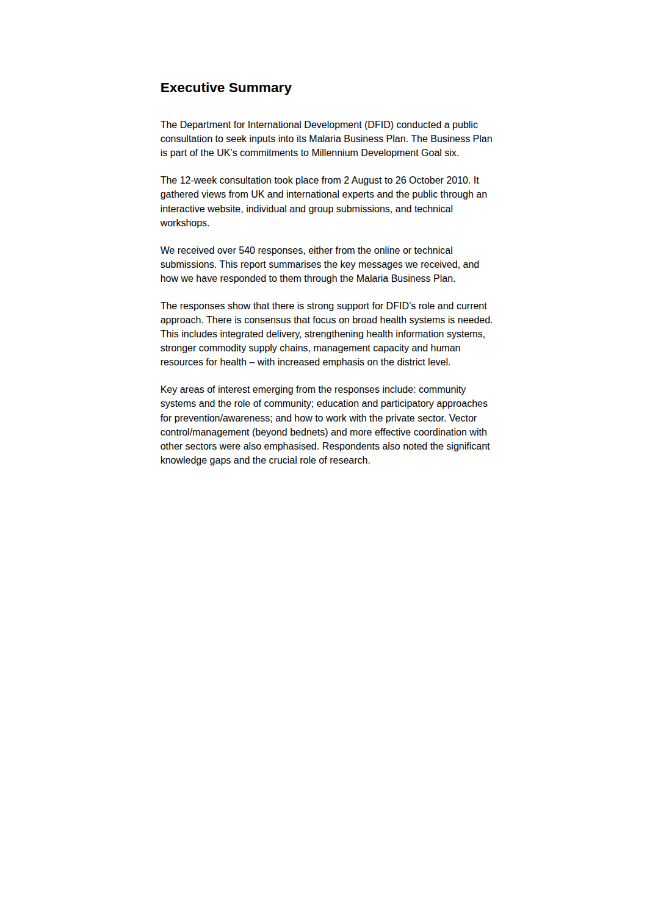Executive Summary
The Department for International Development (DFID) conducted a public consultation to seek inputs into its Malaria Business Plan. The Business Plan is part of the UK’s commitments to Millennium Development Goal six.
The 12-week consultation took place from 2 August to 26 October 2010. It gathered views from UK and international experts and the public through an interactive website, individual and group submissions, and technical workshops.
We received over 540 responses, either from the online or technical submissions. This report summarises the key messages we received, and how we have responded to them through the Malaria Business Plan.
The responses show that there is strong support for DFID’s role and current approach. There is consensus that focus on broad health systems is needed. This includes integrated delivery, strengthening health information systems, stronger commodity supply chains, management capacity and human resources for health – with increased emphasis on the district level.
Key areas of interest emerging from the responses include: community systems and the role of community; education and participatory approaches for prevention/awareness; and how to work with the private sector. Vector control/management (beyond bednets) and more effective coordination with other sectors were also emphasised. Respondents also noted the significant knowledge gaps and the crucial role of research.